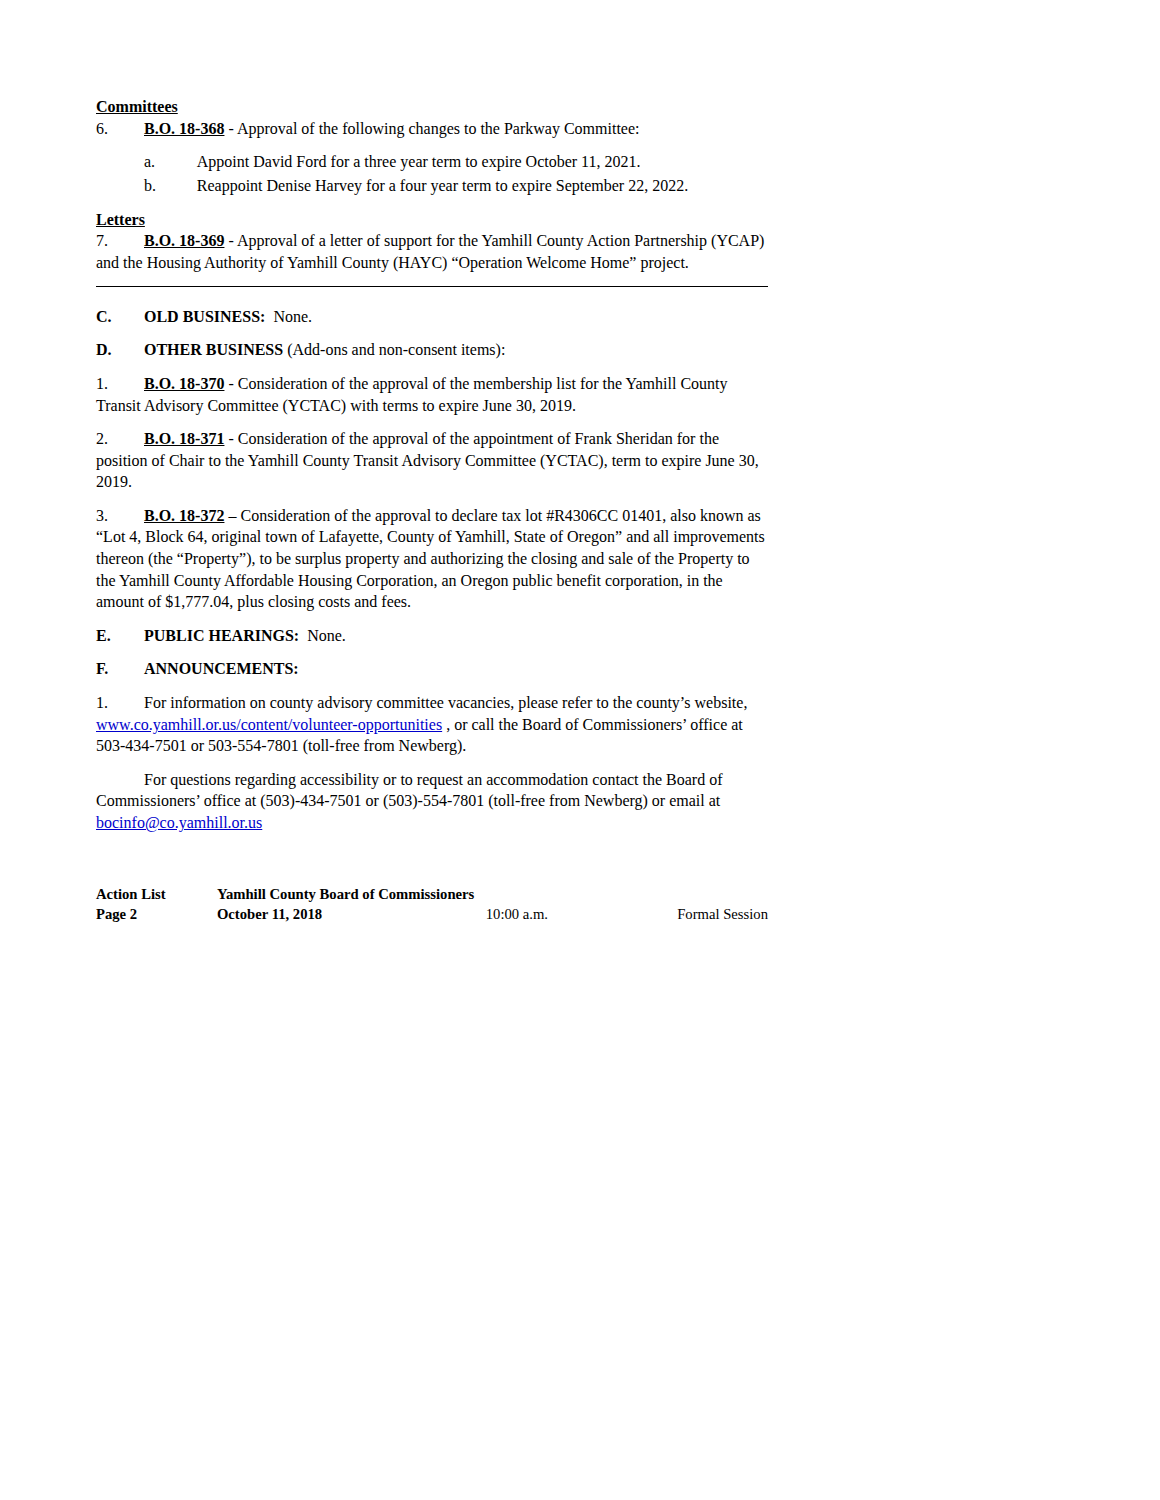Committees
6. B.O. 18-368 - Approval of the following changes to the Parkway Committee:
a. Appoint David Ford for a three year term to expire October 11, 2021.
b. Reappoint Denise Harvey for a four year term to expire September 22, 2022.
Letters
7. B.O. 18-369 - Approval of a letter of support for the Yamhill County Action Partnership (YCAP) and the Housing Authority of Yamhill County (HAYC) “Operation Welcome Home” project.
C. OLD BUSINESS: None.
D. OTHER BUSINESS (Add-ons and non-consent items):
1. B.O. 18-370 - Consideration of the approval of the membership list for the Yamhill County Transit Advisory Committee (YCTAC) with terms to expire June 30, 2019.
2. B.O. 18-371 - Consideration of the approval of the appointment of Frank Sheridan for the position of Chair to the Yamhill County Transit Advisory Committee (YCTAC), term to expire June 30, 2019.
3. B.O. 18-372 – Consideration of the approval to declare tax lot #R4306CC 01401, also known as “Lot 4, Block 64, original town of Lafayette, County of Yamhill, State of Oregon” and all improvements thereon (the “Property”), to be surplus property and authorizing the closing and sale of the Property to the Yamhill County Affordable Housing Corporation, an Oregon public benefit corporation, in the amount of $1,777.04, plus closing costs and fees.
E. PUBLIC HEARINGS: None.
F. ANNOUNCEMENTS:
1. For information on county advisory committee vacancies, please refer to the county’s website, www.co.yamhill.or.us/content/volunteer-opportunities , or call the Board of Commissioners’ office at 503-434-7501 or 503-554-7801 (toll-free from Newberg).
For questions regarding accessibility or to request an accommodation contact the Board of Commissioners’ office at (503)-434-7501 or (503)-554-7801 (toll-free from Newberg) or email at bocinfo@co.yamhill.or.us
| Action List | Yamhill County Board of Commissioners | | |
| Page 2 | October 11, 2018 | 10:00 a.m. | Formal Session |